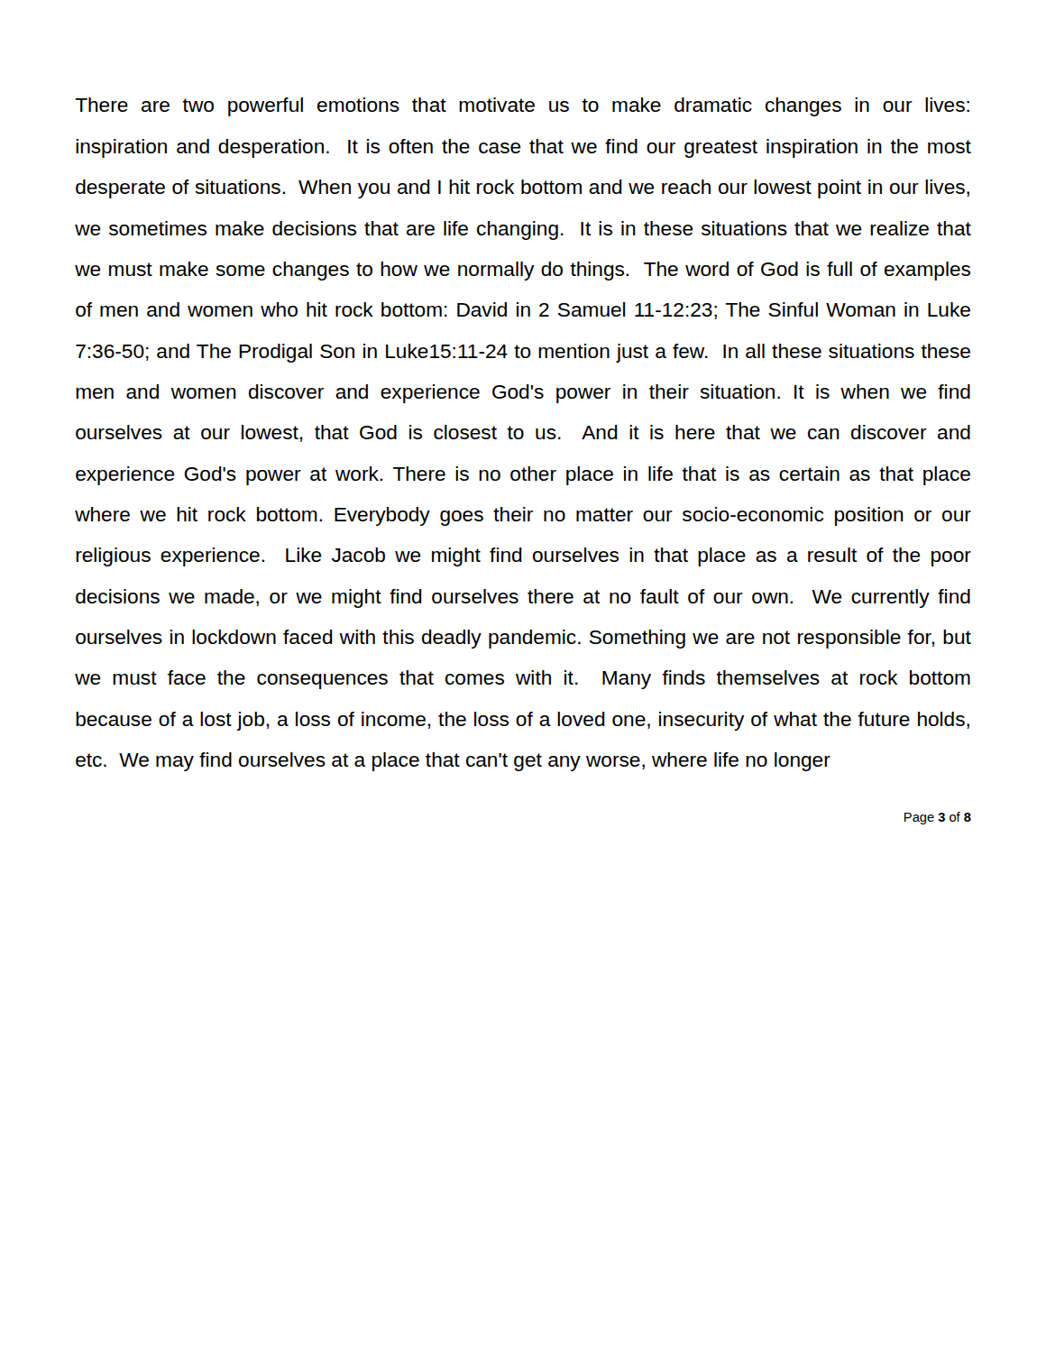There are two powerful emotions that motivate us to make dramatic changes in our lives: inspiration and desperation. It is often the case that we find our greatest inspiration in the most desperate of situations. When you and I hit rock bottom and we reach our lowest point in our lives, we sometimes make decisions that are life changing. It is in these situations that we realize that we must make some changes to how we normally do things. The word of God is full of examples of men and women who hit rock bottom: David in 2 Samuel 11-12:23; The Sinful Woman in Luke 7:36-50; and The Prodigal Son in Luke15:11-24 to mention just a few. In all these situations these men and women discover and experience God's power in their situation. It is when we find ourselves at our lowest, that God is closest to us. And it is here that we can discover and experience God's power at work. There is no other place in life that is as certain as that place where we hit rock bottom. Everybody goes their no matter our socio-economic position or our religious experience. Like Jacob we might find ourselves in that place as a result of the poor decisions we made, or we might find ourselves there at no fault of our own. We currently find ourselves in lockdown faced with this deadly pandemic. Something we are not responsible for, but we must face the consequences that comes with it. Many finds themselves at rock bottom because of a lost job, a loss of income, the loss of a loved one, insecurity of what the future holds, etc. We may find ourselves at a place that can't get any worse, where life no longer
Page 3 of 8